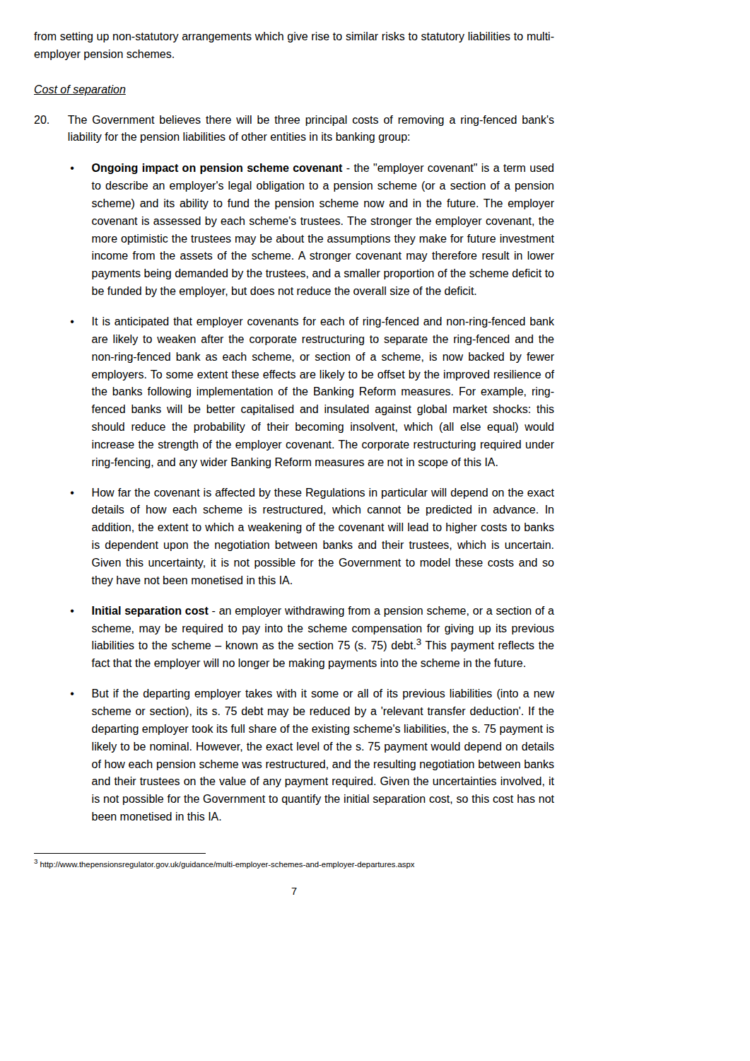from setting up non-statutory arrangements which give rise to similar risks to statutory liabilities to multi-employer pension schemes.
Cost of separation
20.
The Government believes there will be three principal costs of removing a ring-fenced bank's liability for the pension liabilities of other entities in its banking group:
Ongoing impact on pension scheme covenant - the "employer covenant" is a term used to describe an employer's legal obligation to a pension scheme (or a section of a pension scheme) and its ability to fund the pension scheme now and in the future. The employer covenant is assessed by each scheme's trustees. The stronger the employer covenant, the more optimistic the trustees may be about the assumptions they make for future investment income from the assets of the scheme. A stronger covenant may therefore result in lower payments being demanded by the trustees, and a smaller proportion of the scheme deficit to be funded by the employer, but does not reduce the overall size of the deficit.
It is anticipated that employer covenants for each of ring-fenced and non-ring-fenced bank are likely to weaken after the corporate restructuring to separate the ring-fenced and the non-ring-fenced bank as each scheme, or section of a scheme, is now backed by fewer employers. To some extent these effects are likely to be offset by the improved resilience of the banks following implementation of the Banking Reform measures. For example, ring-fenced banks will be better capitalised and insulated against global market shocks: this should reduce the probability of their becoming insolvent, which (all else equal) would increase the strength of the employer covenant. The corporate restructuring required under ring-fencing, and any wider Banking Reform measures are not in scope of this IA.
How far the covenant is affected by these Regulations in particular will depend on the exact details of how each scheme is restructured, which cannot be predicted in advance. In addition, the extent to which a weakening of the covenant will lead to higher costs to banks is dependent upon the negotiation between banks and their trustees, which is uncertain. Given this uncertainty, it is not possible for the Government to model these costs and so they have not been monetised in this IA.
Initial separation cost - an employer withdrawing from a pension scheme, or a section of a scheme, may be required to pay into the scheme compensation for giving up its previous liabilities to the scheme – known as the section 75 (s. 75) debt.3 This payment reflects the fact that the employer will no longer be making payments into the scheme in the future.
But if the departing employer takes with it some or all of its previous liabilities (into a new scheme or section), its s. 75 debt may be reduced by a 'relevant transfer deduction'. If the departing employer took its full share of the existing scheme's liabilities, the s. 75 payment is likely to be nominal. However, the exact level of the s. 75 payment would depend on details of how each pension scheme was restructured, and the resulting negotiation between banks and their trustees on the value of any payment required. Given the uncertainties involved, it is not possible for the Government to quantify the initial separation cost, so this cost has not been monetised in this IA.
3 http://www.thepensionsregulator.gov.uk/guidance/multi-employer-schemes-and-employer-departures.aspx
7